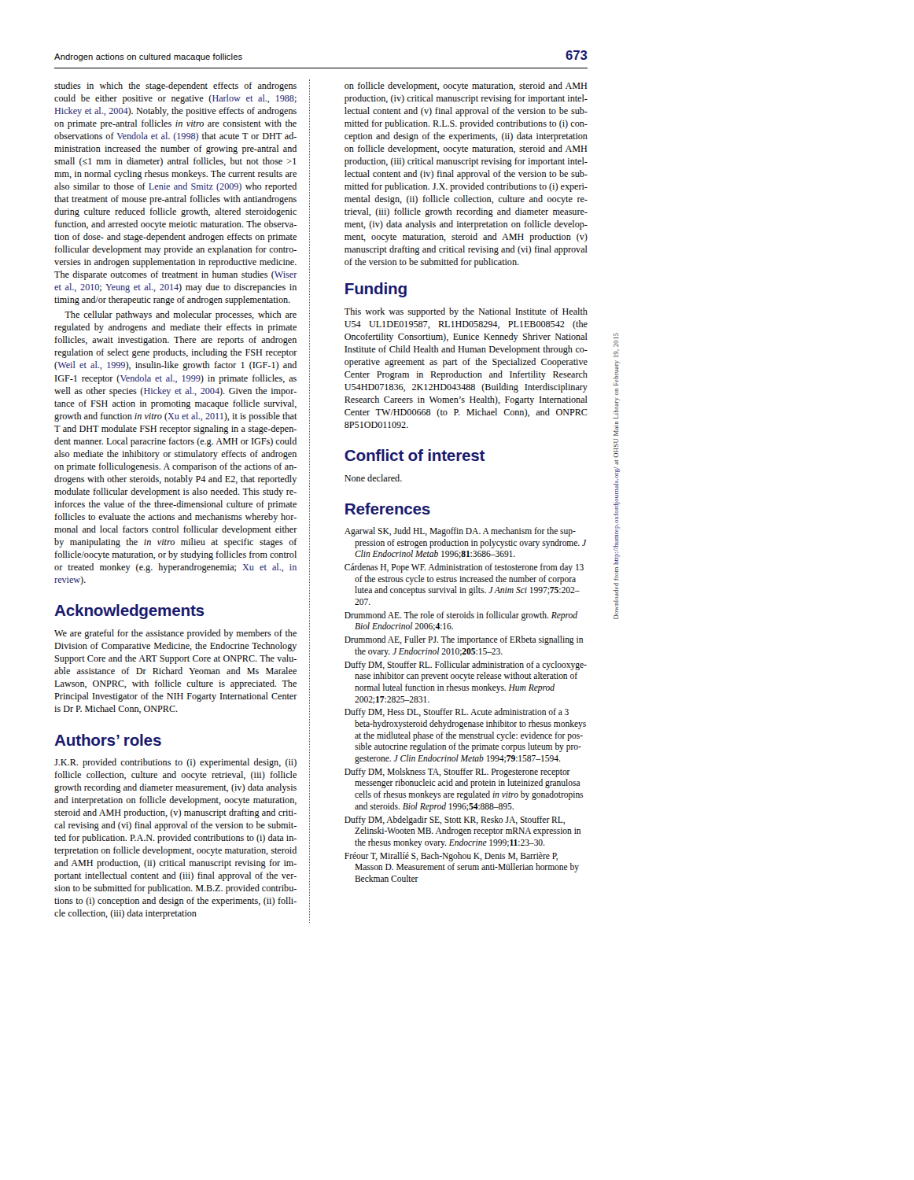Androgen actions on cultured macaque follicles
673
Downloaded from http://humrep.oxfordjournals.org/ at OHSU Main Library on February 19, 2015
studies in which the stage-dependent effects of androgens could be either positive or negative (Harlow et al., 1988; Hickey et al., 2004). Notably, the positive effects of androgens on primate pre-antral follicles in vitro are consistent with the observations of Vendola et al. (1998) that acute T or DHT administration increased the number of growing pre-antral and small (≤1 mm in diameter) antral follicles, but not those >1 mm, in normal cycling rhesus monkeys. The current results are also similar to those of Lenie and Smitz (2009) who reported that treatment of mouse pre-antral follicles with antiandrogens during culture reduced follicle growth, altered steroidogenic function, and arrested oocyte meiotic maturation. The observation of dose- and stage-dependent androgen effects on primate follicular development may provide an explanation for controversies in androgen supplementation in reproductive medicine. The disparate outcomes of treatment in human studies (Wiser et al., 2010; Yeung et al., 2014) may due to discrepancies in timing and/or therapeutic range of androgen supplementation.
The cellular pathways and molecular processes, which are regulated by androgens and mediate their effects in primate follicles, await investigation. There are reports of androgen regulation of select gene products, including the FSH receptor (Weil et al., 1999), insulin-like growth factor 1 (IGF-1) and IGF-1 receptor (Vendola et al., 1999) in primate follicles, as well as other species (Hickey et al., 2004). Given the importance of FSH action in promoting macaque follicle survival, growth and function in vitro (Xu et al., 2011), it is possible that T and DHT modulate FSH receptor signaling in a stage-dependent manner. Local paracrine factors (e.g. AMH or IGFs) could also mediate the inhibitory or stimulatory effects of androgen on primate folliculogenesis. A comparison of the actions of androgens with other steroids, notably P4 and E2, that reportedly modulate follicular development is also needed. This study reinforces the value of the three-dimensional culture of primate follicles to evaluate the actions and mechanisms whereby hormonal and local factors control follicular development either by manipulating the in vitro milieu at specific stages of follicle/oocyte maturation, or by studying follicles from control or treated monkey (e.g. hyperandrogenemia; Xu et al., in review).
Acknowledgements
We are grateful for the assistance provided by members of the Division of Comparative Medicine, the Endocrine Technology Support Core and the ART Support Core at ONPRC. The valuable assistance of Dr Richard Yeoman and Ms Maralee Lawson, ONPRC, with follicle culture is appreciated. The Principal Investigator of the NIH Fogarty International Center is Dr P. Michael Conn, ONPRC.
Authors’ roles
J.K.R. provided contributions to (i) experimental design, (ii) follicle collection, culture and oocyte retrieval, (iii) follicle growth recording and diameter measurement, (iv) data analysis and interpretation on follicle development, oocyte maturation, steroid and AMH production, (v) manuscript drafting and critical revising and (vi) final approval of the version to be submitted for publication. P.A.N. provided contributions to (i) data interpretation on follicle development, oocyte maturation, steroid and AMH production, (ii) critical manuscript revising for important intellectual content and (iii) final approval of the version to be submitted for publication. M.B.Z. provided contributions to (i) conception and design of the experiments, (ii) follicle collection, (iii) data interpretation
on follicle development, oocyte maturation, steroid and AMH production, (iv) critical manuscript revising for important intellectual content and (v) final approval of the version to be submitted for publication. R.L.S. provided contributions to (i) conception and design of the experiments, (ii) data interpretation on follicle development, oocyte maturation, steroid and AMH production, (iii) critical manuscript revising for important intellectual content and (iv) final approval of the version to be submitted for publication. J.X. provided contributions to (i) experimental design, (ii) follicle collection, culture and oocyte retrieval, (iii) follicle growth recording and diameter measurement, (iv) data analysis and interpretation on follicle development, oocyte maturation, steroid and AMH production (v) manuscript drafting and critical revising and (vi) final approval of the version to be submitted for publication.
Funding
This work was supported by the National Institute of Health U54 UL1DE019587, RL1HD058294, PL1EB008542 (the Oncofertility Consortium), Eunice Kennedy Shriver National Institute of Child Health and Human Development through cooperative agreement as part of the Specialized Cooperative Center Program in Reproduction and Infertility Research U54HD071836, 2K12HD043488 (Building Interdisciplinary Research Careers in Women’s Health), Fogarty International Center TW/HD00668 (to P. Michael Conn), and ONPRC 8P51OD011092.
Conflict of interest
None declared.
References
Agarwal SK, Judd HL, Magoffin DA. A mechanism for the suppression of estrogen production in polycystic ovary syndrome. J Clin Endocrinol Metab 1996;81:3686–3691.
Cárdenas H, Pope WF. Administration of testosterone from day 13 of the estrous cycle to estrus increased the number of corpora lutea and conceptus survival in gilts. J Anim Sci 1997;75:202–207.
Drummond AE. The role of steroids in follicular growth. Reprod Biol Endocrinol 2006;4:16.
Drummond AE, Fuller PJ. The importance of ERbeta signalling in the ovary. J Endocrinol 2010;205:15–23.
Duffy DM, Stouffer RL. Follicular administration of a cyclooxygenase inhibitor can prevent oocyte release without alteration of normal luteal function in rhesus monkeys. Hum Reprod 2002;17:2825–2831.
Duffy DM, Hess DL, Stouffer RL. Acute administration of a 3 beta-hydroxysteroid dehydrogenase inhibitor to rhesus monkeys at the midluteal phase of the menstrual cycle: evidence for possible autocrine regulation of the primate corpus luteum by progesterone. J Clin Endocrinol Metab 1994;79:1587–1594.
Duffy DM, Molskness TA, Stouffer RL. Progesterone receptor messenger ribonucleic acid and protein in luteinized granulosa cells of rhesus monkeys are regulated in vitro by gonadotropins and steroids. Biol Reprod 1996;54:888–895.
Duffy DM, Abdelgadir SE, Stott KR, Resko JA, Stouffer RL, Zelinski-Wooten MB. Androgen receptor mRNA expression in the rhesus monkey ovary. Endocrine 1999;11:23–30.
Fréour T, Mirallíé S, Bach-Ngohou K, Denis M, Barrière P, Masson D. Measurement of serum anti-Müllerian hormone by Beckman Coulter